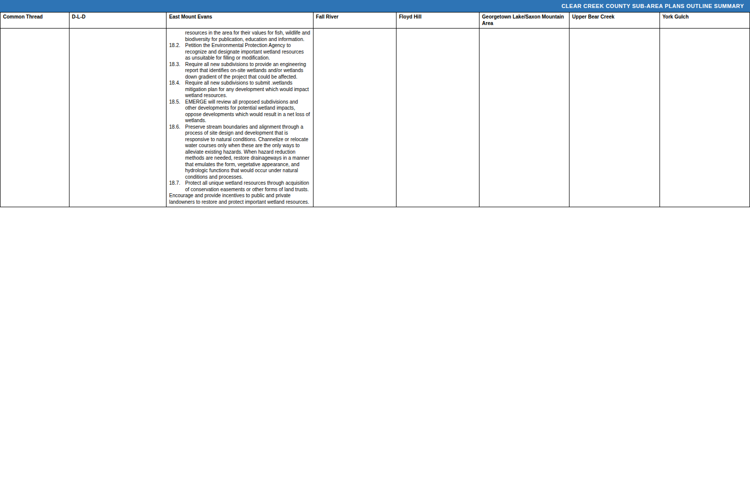CLEAR CREEK COUNTY SUB-AREA PLANS OUTLINE SUMMARY
| Common Thread | D-L-D | East Mount Evans | Fall River | Floyd Hill | Georgetown Lake/Saxon Mountain Area | Upper Bear Creek | York Gulch |
| --- | --- | --- | --- | --- | --- | --- | --- |
| | | resources in the area for their values for fish, wildlife and biodiversity for publication, education and information. 18.2. Petition the Environmental Protection Agency to recognize and designate important wetland resources as unsuitable for filling or modification. 18.3. Require all new subdivisions to provide an engineering report that identifies on-site wetlands and/or wetlands down gradient of the project that could be affected. 18.4. Require all new subdivisions to submit .wetlands mitigation plan for any development which would impact wetland resources. 18.5. EMERGE will review all proposed subdivisions and other developments for potential wetland impacts, oppose developments which would result in a net loss of wetlands. 18.6. Preserve stream boundaries and alignment through a process of site design and development that is responsive to natural conditions. Channelize or relocate water courses only when these are the only ways to alleviate existing hazards. When hazard reduction methods are needed, restore drainageways in a manner that emulates the form, vegetative appearance, and hydrologic functions that would occur under natural conditions and processes. 18.7. Protect all unique wetland resources through acquisition of conservation easements or other forms of land trusts. Encourage and provide incentives to public and private landowners to restore and protect important wetland resources. | | | | | |